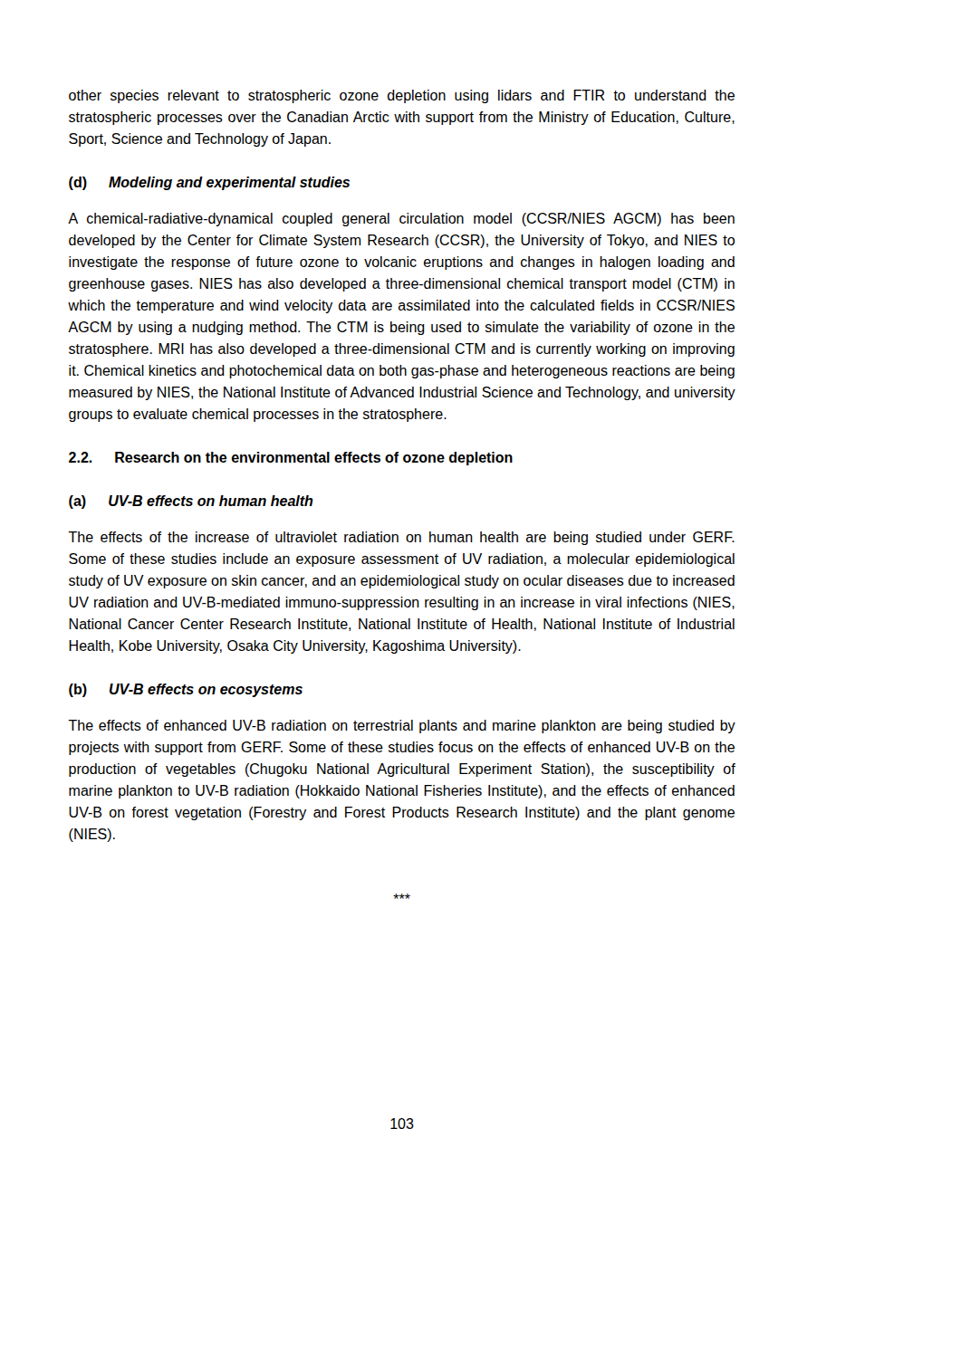other species relevant to stratospheric ozone depletion using lidars and FTIR to understand the stratospheric processes over the Canadian Arctic with support from the Ministry of Education, Culture, Sport, Science and Technology of Japan.
(d) Modeling and experimental studies
A chemical-radiative-dynamical coupled general circulation model (CCSR/NIES AGCM) has been developed by the Center for Climate System Research (CCSR), the University of Tokyo, and NIES to investigate the response of future ozone to volcanic eruptions and changes in halogen loading and greenhouse gases. NIES has also developed a three-dimensional chemical transport model (CTM) in which the temperature and wind velocity data are assimilated into the calculated fields in CCSR/NIES AGCM by using a nudging method. The CTM is being used to simulate the variability of ozone in the stratosphere. MRI has also developed a three-dimensional CTM and is currently working on improving it. Chemical kinetics and photochemical data on both gas-phase and heterogeneous reactions are being measured by NIES, the National Institute of Advanced Industrial Science and Technology, and university groups to evaluate chemical processes in the stratosphere.
2.2. Research on the environmental effects of ozone depletion
(a) UV-B effects on human health
The effects of the increase of ultraviolet radiation on human health are being studied under GERF. Some of these studies include an exposure assessment of UV radiation, a molecular epidemiological study of UV exposure on skin cancer, and an epidemiological study on ocular diseases due to increased UV radiation and UV-B-mediated immuno-suppression resulting in an increase in viral infections (NIES, National Cancer Center Research Institute, National Institute of Health, National Institute of Industrial Health, Kobe University, Osaka City University, Kagoshima University).
(b) UV-B effects on ecosystems
The effects of enhanced UV-B radiation on terrestrial plants and marine plankton are being studied by projects with support from GERF. Some of these studies focus on the effects of enhanced UV-B on the production of vegetables (Chugoku National Agricultural Experiment Station), the susceptibility of marine plankton to UV-B radiation (Hokkaido National Fisheries Institute), and the effects of enhanced UV-B on forest vegetation (Forestry and Forest Products Research Institute) and the plant genome (NIES).
***
103